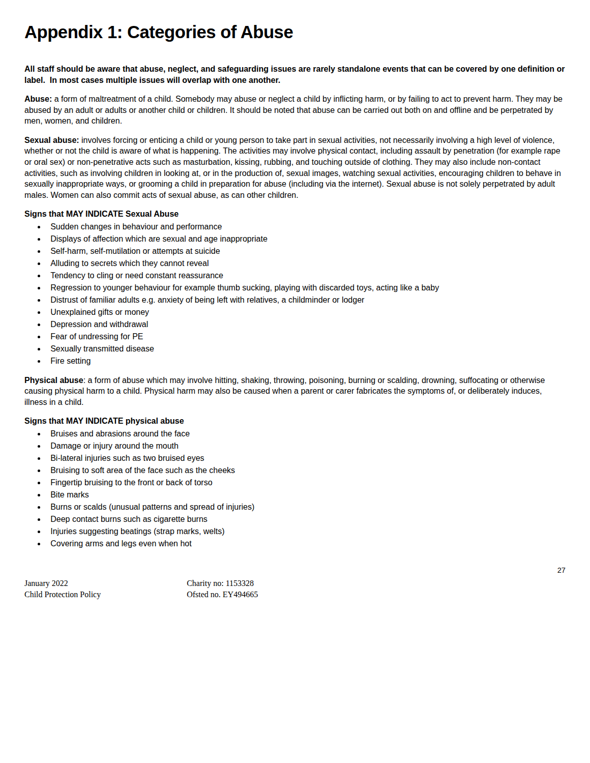Appendix 1: Categories of Abuse
All staff should be aware that abuse, neglect, and safeguarding issues are rarely standalone events that can be covered by one definition or label. In most cases multiple issues will overlap with one another.
Abuse: a form of maltreatment of a child. Somebody may abuse or neglect a child by inflicting harm, or by failing to act to prevent harm. They may be abused by an adult or adults or another child or children. It should be noted that abuse can be carried out both on and offline and be perpetrated by men, women, and children.
Sexual abuse: involves forcing or enticing a child or young person to take part in sexual activities, not necessarily involving a high level of violence, whether or not the child is aware of what is happening. The activities may involve physical contact, including assault by penetration (for example rape or oral sex) or non-penetrative acts such as masturbation, kissing, rubbing, and touching outside of clothing. They may also include non-contact activities, such as involving children in looking at, or in the production of, sexual images, watching sexual activities, encouraging children to behave in sexually inappropriate ways, or grooming a child in preparation for abuse (including via the internet). Sexual abuse is not solely perpetrated by adult males. Women can also commit acts of sexual abuse, as can other children.
Signs that MAY INDICATE Sexual Abuse
Sudden changes in behaviour and performance
Displays of affection which are sexual and age inappropriate
Self-harm, self-mutilation or attempts at suicide
Alluding to secrets which they cannot reveal
Tendency to cling or need constant reassurance
Regression to younger behaviour for example thumb sucking, playing with discarded toys, acting like a baby
Distrust of familiar adults e.g. anxiety of being left with relatives, a childminder or lodger
Unexplained gifts or money
Depression and withdrawal
Fear of undressing for PE
Sexually transmitted disease
Fire setting
Physical abuse: a form of abuse which may involve hitting, shaking, throwing, poisoning, burning or scalding, drowning, suffocating or otherwise causing physical harm to a child. Physical harm may also be caused when a parent or carer fabricates the symptoms of, or deliberately induces, illness in a child.
Signs that MAY INDICATE physical abuse
Bruises and abrasions around the face
Damage or injury around the mouth
Bi-lateral injuries such as two bruised eyes
Bruising to soft area of the face such as the cheeks
Fingertip bruising to the front or back of torso
Bite marks
Burns or scalds (unusual patterns and spread of injuries)
Deep contact burns such as cigarette burns
Injuries suggesting beatings (strap marks, welts)
Covering arms and legs even when hot
27
| January 2022 | Charity no: 1153328 |
| Child Protection Policy | Ofsted no. EY494665 |